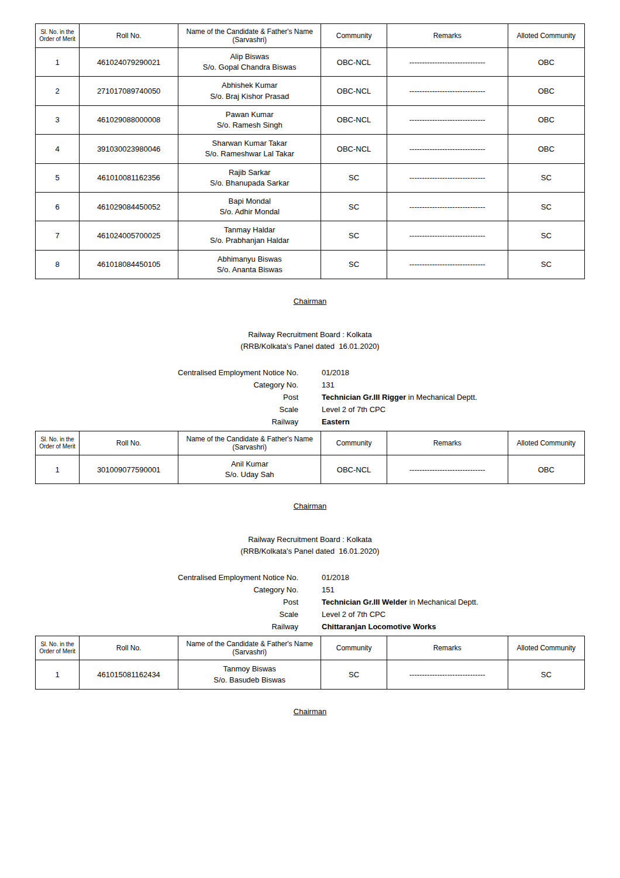| Sl. No. in the Order of Merit | Roll No. | Name of the Candidate & Father's Name (Sarvashri) | Community | Remarks | Alloted Community |
| --- | --- | --- | --- | --- | --- |
| 1 | 461024079290021 | Alip Biswas S/o. Gopal Chandra Biswas | OBC-NCL | ------------------------------ | OBC |
| 2 | 271017089740050 | Abhishek Kumar S/o. Braj Kishor Prasad | OBC-NCL | ------------------------------ | OBC |
| 3 | 461029088000008 | Pawan Kumar S/o. Ramesh Singh | OBC-NCL | ------------------------------ | OBC |
| 4 | 391030023980046 | Sharwan Kumar Takar S/o. Rameshwar Lal Takar | OBC-NCL | ------------------------------ | OBC |
| 5 | 461010081162356 | Rajib Sarkar S/o. Bhanupada Sarkar | SC | ------------------------------ | SC |
| 6 | 461029084450052 | Bapi Mondal S/o. Adhir Mondal | SC | ------------------------------ | SC |
| 7 | 461024005700025 | Tanmay Haldar S/o. Prabhanjan Haldar | SC | ------------------------------ | SC |
| 8 | 461018084450105 | Abhimanyu Biswas S/o. Ananta Biswas | SC | ------------------------------ | SC |
Chairman
Railway Recruitment Board : Kolkata
(RRB/Kolkata's Panel dated 16.01.2020)
| Centralised Employment Notice No. | 01/2018 |
| Category No. | 131 |
| Post | Technician Gr.III Rigger in Mechanical Deptt. |
| Scale | Level 2 of 7th CPC |
| Railway | Eastern |
| Sl. No. in the Order of Merit | Roll No. | Name of the Candidate & Father's Name (Sarvashri) | Community | Remarks | Alloted Community |
| --- | --- | --- | --- | --- | --- |
| 1 | 301009077590001 | Anil Kumar S/o. Uday Sah | OBC-NCL | ------------------------------ | OBC |
Chairman
Railway Recruitment Board : Kolkata
(RRB/Kolkata's Panel dated 16.01.2020)
| Centralised Employment Notice No. | 01/2018 |
| Category No. | 151 |
| Post | Technician Gr.III Welder in Mechanical Deptt. |
| Scale | Level 2 of 7th CPC |
| Railway | Chittaranjan Locomotive Works |
| Sl. No. in the Order of Merit | Roll No. | Name of the Candidate & Father's Name (Sarvashri) | Community | Remarks | Alloted Community |
| --- | --- | --- | --- | --- | --- |
| 1 | 461015081162434 | Tanmoy Biswas S/o. Basudeb Biswas | SC | ------------------------------ | SC |
Chairman